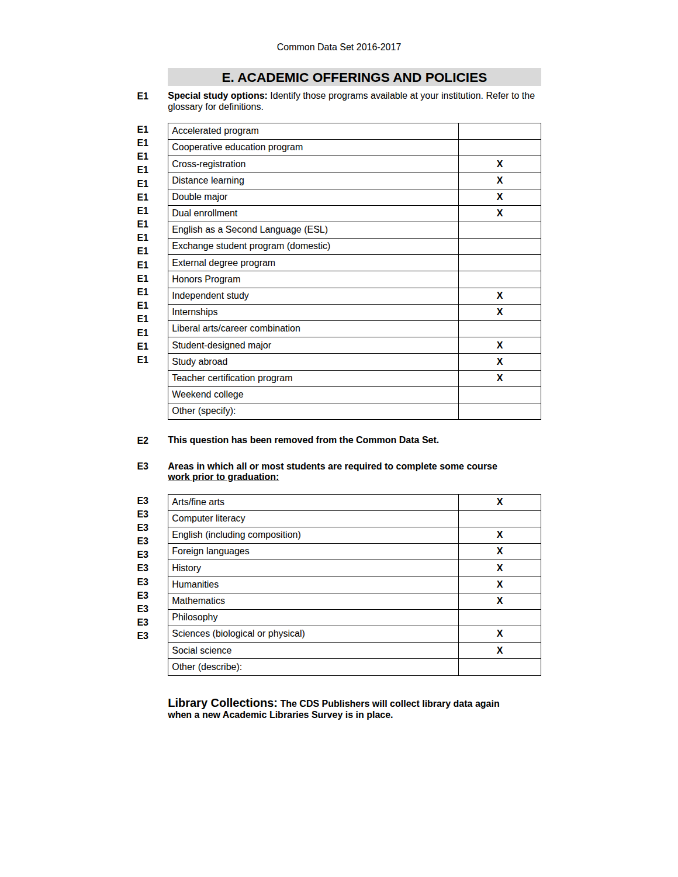Common Data Set 2016-2017
E. ACADEMIC OFFERINGS AND POLICIES
E1
Special study options: Identify those programs available at your institution. Refer to the glossary for definitions.
E1 E1 E1 E1 E1 E1 E1 E1 E1 E1 E1 E1 E1 E1 E1 E1 E1 E1
| Accelerated program | |
| Cooperative education program | |
| Cross-registration | X |
| Distance learning | X |
| Double major | X |
| Dual enrollment | X |
| English as a Second Language (ESL) | |
| Exchange student program (domestic) | |
| External degree program | |
| Honors Program | |
| Independent study | X |
| Internships | X |
| Liberal arts/career combination | |
| Student-designed major | X |
| Study abroad | X |
| Teacher certification program | X |
| Weekend college | |
| Other (specify): | |
E2
This question has been removed from the Common Data Set.
E3
Areas in which all or most students are required to complete some course
work prior to graduation:
E3 E3 E3 E3 E3 E3 E3 E3 E3 E3 E3
| Arts/fine arts | X |
| Computer literacy | |
| English (including composition) | X |
| Foreign languages | X |
| History | X |
| Humanities | X |
| Mathematics | X |
| Philosophy | |
| Sciences (biological or physical) | X |
| Social science | X |
| Other (describe): | |
Library Collections: The CDS Publishers will collect library data again
when a new Academic Libraries Survey is in place.